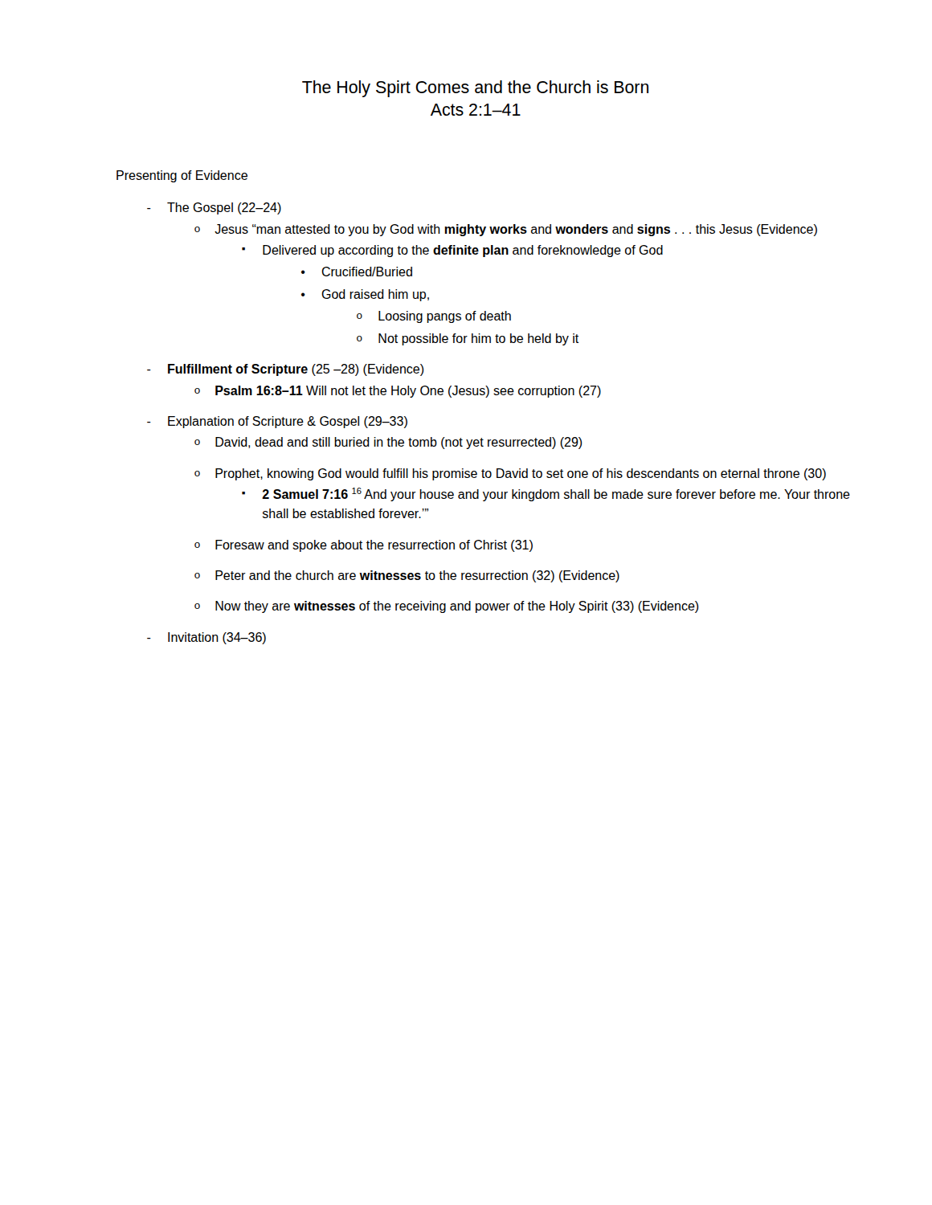The Holy Spirt Comes and the Church is Born Acts 2:1–41
Presenting of Evidence
The Gospel (22–24)
Jesus “man attested to you by God with mighty works and wonders and signs . . . this Jesus (Evidence)
Delivered up according to the definite plan and foreknowledge of God
Crucified/Buried
God raised him up,
Loosing pangs of death
Not possible for him to be held by it
Fulfillment of Scripture (25 –28) (Evidence)
Psalm 16:8–11 Will not let the Holy One (Jesus) see corruption (27)
Explanation of Scripture & Gospel (29–33)
David, dead and still buried in the tomb (not yet resurrected) (29)
Prophet, knowing God would fulfill his promise to David to set one of his descendants on eternal throne (30)
2 Samuel 7:16 16 And your house and your kingdom shall be made sure forever before me. Your throne shall be established forever.’”
Foresaw and spoke about the resurrection of Christ (31)
Peter and the church are witnesses to the resurrection (32) (Evidence)
Now they are witnesses of the receiving and power of the Holy Spirit (33) (Evidence)
Invitation (34–36)